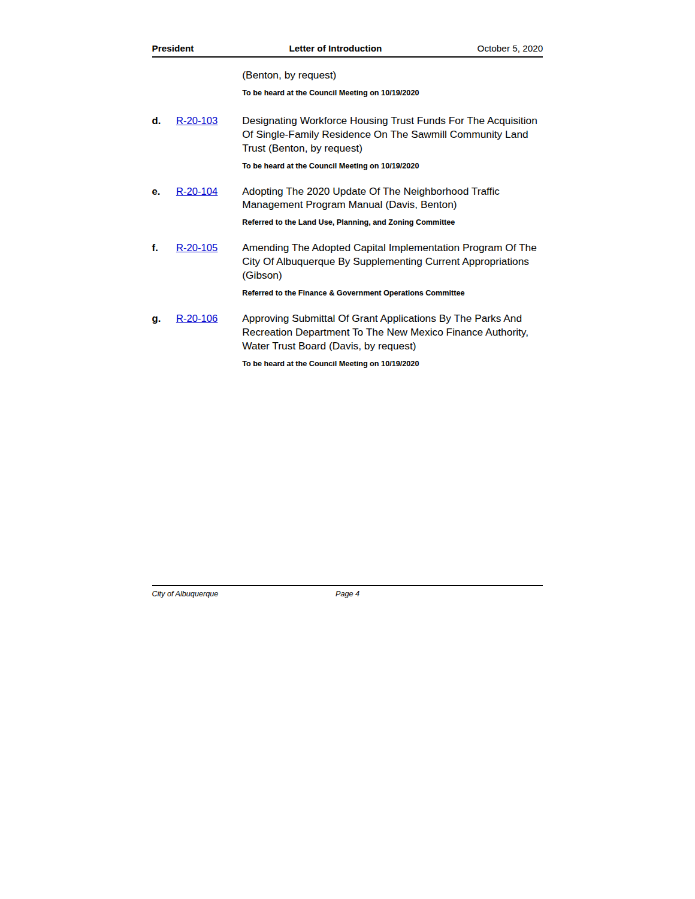President
Letter of Introduction
October 5, 2020
(Benton, by request)
To be heard at the Council Meeting on 10/19/2020
d.
R-20-103
Designating Workforce Housing Trust Funds For The Acquisition Of Single-Family Residence On The Sawmill Community Land Trust (Benton, by request)
To be heard at the Council Meeting on 10/19/2020
e.
R-20-104
Adopting The 2020 Update Of The Neighborhood Traffic Management Program Manual (Davis, Benton)
Referred to the Land Use, Planning, and Zoning Committee
f.
R-20-105
Amending The Adopted Capital Implementation Program Of The City Of Albuquerque By Supplementing Current Appropriations (Gibson)
Referred to the Finance & Government Operations Committee
g.
R-20-106
Approving Submittal Of Grant Applications By The Parks And Recreation Department To The New Mexico Finance Authority, Water Trust Board (Davis, by request)
To be heard at the Council Meeting on 10/19/2020
City of Albuquerque
Page 4